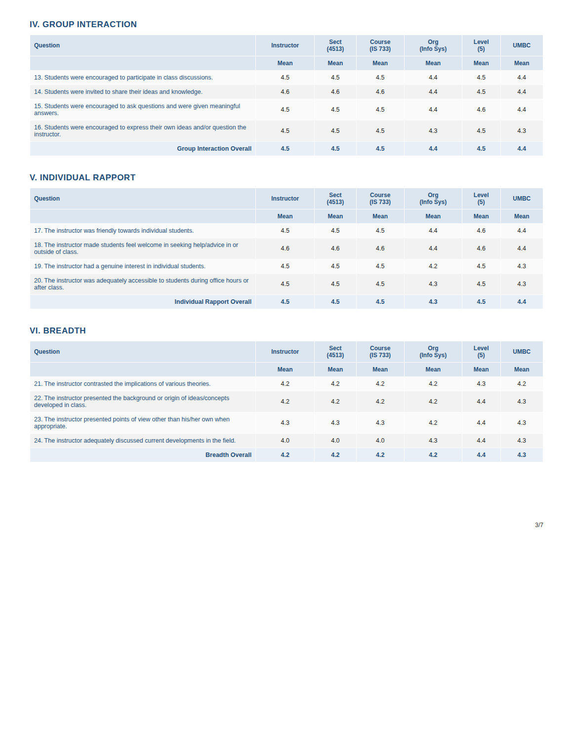IV. GROUP INTERACTION
| Question | Instructor | Sect (4513) | Course (IS 733) | Org (Info Sys) | Level (5) | UMBC |
| --- | --- | --- | --- | --- | --- | --- |
| | Mean | Mean | Mean | Mean | Mean | Mean |
| 13. Students were encouraged to participate in class discussions. | 4.5 | 4.5 | 4.5 | 4.4 | 4.5 | 4.4 |
| 14. Students were invited to share their ideas and knowledge. | 4.6 | 4.6 | 4.6 | 4.4 | 4.5 | 4.4 |
| 15. Students were encouraged to ask questions and were given meaningful answers. | 4.5 | 4.5 | 4.5 | 4.4 | 4.6 | 4.4 |
| 16. Students were encouraged to express their own ideas and/or question the instructor. | 4.5 | 4.5 | 4.5 | 4.3 | 4.5 | 4.3 |
| Group Interaction Overall | 4.5 | 4.5 | 4.5 | 4.4 | 4.5 | 4.4 |
V. INDIVIDUAL RAPPORT
| Question | Instructor | Sect (4513) | Course (IS 733) | Org (Info Sys) | Level (5) | UMBC |
| --- | --- | --- | --- | --- | --- | --- |
| | Mean | Mean | Mean | Mean | Mean | Mean |
| 17. The instructor was friendly towards individual students. | 4.5 | 4.5 | 4.5 | 4.4 | 4.6 | 4.4 |
| 18. The instructor made students feel welcome in seeking help/advice in or outside of class. | 4.6 | 4.6 | 4.6 | 4.4 | 4.6 | 4.4 |
| 19. The instructor had a genuine interest in individual students. | 4.5 | 4.5 | 4.5 | 4.2 | 4.5 | 4.3 |
| 20. The instructor was adequately accessible to students during office hours or after class. | 4.5 | 4.5 | 4.5 | 4.3 | 4.5 | 4.3 |
| Individual Rapport Overall | 4.5 | 4.5 | 4.5 | 4.3 | 4.5 | 4.4 |
VI. BREADTH
| Question | Instructor | Sect (4513) | Course (IS 733) | Org (Info Sys) | Level (5) | UMBC |
| --- | --- | --- | --- | --- | --- | --- |
| | Mean | Mean | Mean | Mean | Mean | Mean |
| 21. The instructor contrasted the implications of various theories. | 4.2 | 4.2 | 4.2 | 4.2 | 4.3 | 4.2 |
| 22. The instructor presented the background or origin of ideas/concepts developed in class. | 4.2 | 4.2 | 4.2 | 4.2 | 4.4 | 4.3 |
| 23. The instructor presented points of view other than his/her own when appropriate. | 4.3 | 4.3 | 4.3 | 4.2 | 4.4 | 4.3 |
| 24. The instructor adequately discussed current developments in the field. | 4.0 | 4.0 | 4.0 | 4.3 | 4.4 | 4.3 |
| Breadth Overall | 4.2 | 4.2 | 4.2 | 4.2 | 4.4 | 4.3 |
3/7